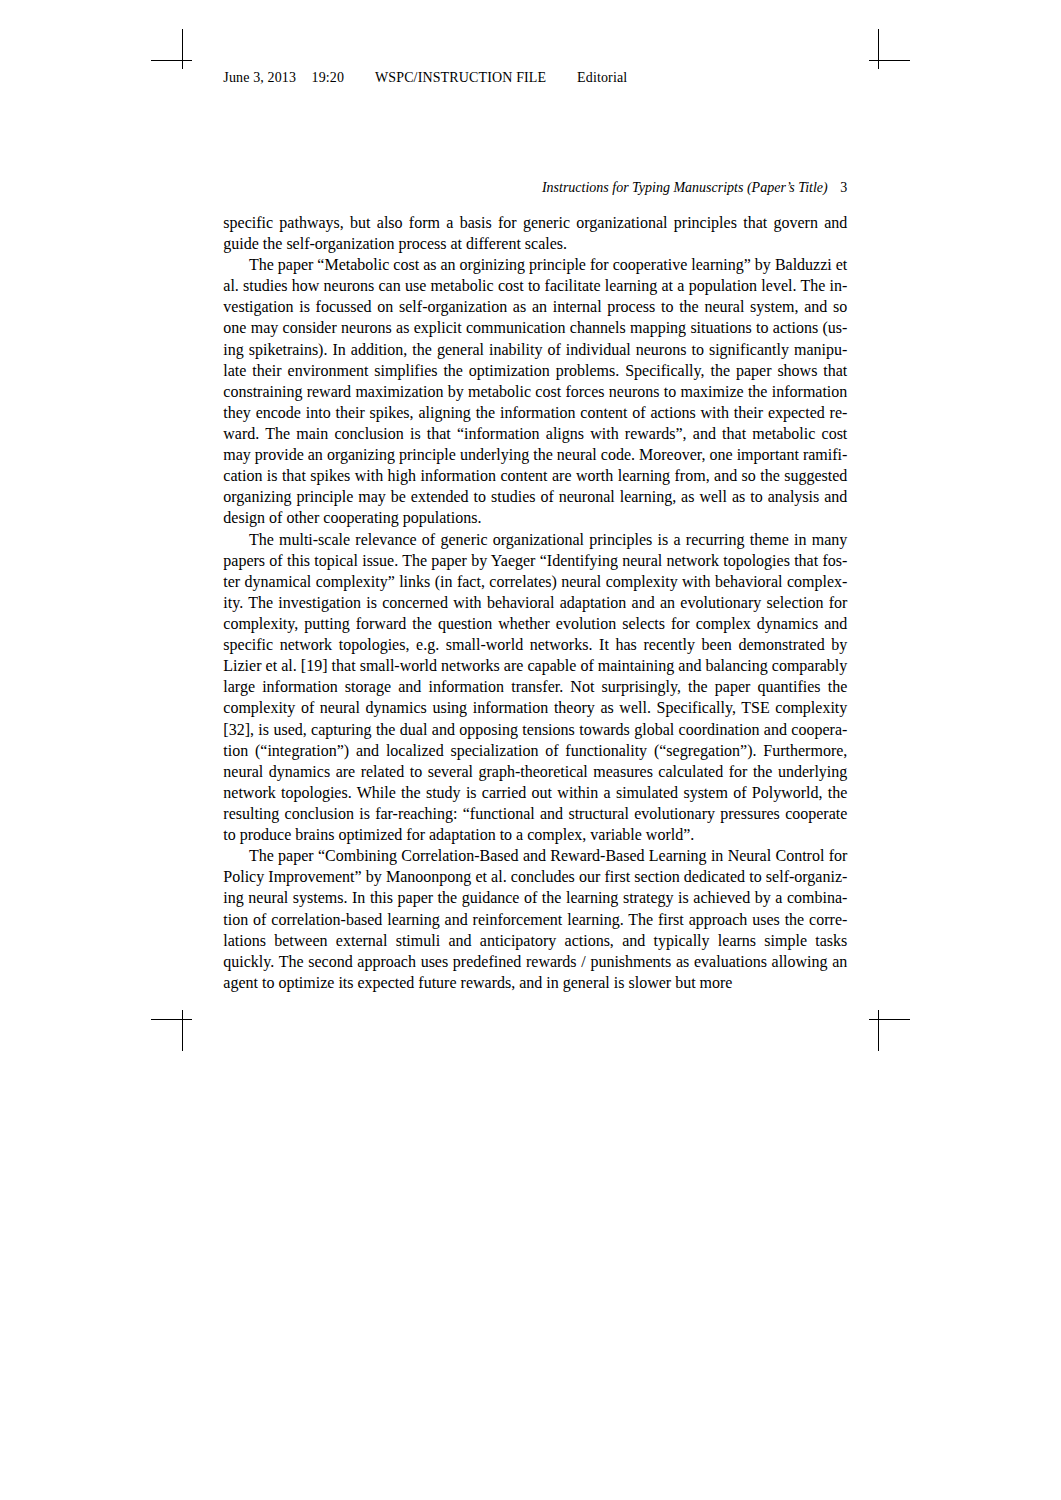June 3, 2013 19:20 WSPC/INSTRUCTION FILE Editorial
Instructions for Typing Manuscripts (Paper’s Title)3
specific pathways, but also form a basis for generic organizational principles that govern and guide the self-organization process at different scales.
The paper “Metabolic cost as an orginizing principle for cooperative learning” by Balduzzi et al. studies how neurons can use metabolic cost to facilitate learning at a population level. The investigation is focussed on self-organization as an internal process to the neural system, and so one may consider neurons as explicit communication channels mapping situations to actions (using spiketrains). In addition, the general inability of individual neurons to significantly manipulate their environment simplifies the optimization problems. Specifically, the paper shows that constraining reward maximization by metabolic cost forces neurons to maximize the information they encode into their spikes, aligning the information content of actions with their expected reward. The main conclusion is that “information aligns with rewards”, and that metabolic cost may provide an organizing principle underlying the neural code. Moreover, one important ramification is that spikes with high information content are worth learning from, and so the suggested organizing principle may be extended to studies of neuronal learning, as well as to analysis and design of other cooperating populations.
The multi-scale relevance of generic organizational principles is a recurring theme in many papers of this topical issue. The paper by Yaeger “Identifying neural network topologies that foster dynamical complexity” links (in fact, correlates) neural complexity with behavioral complexity. The investigation is concerned with behavioral adaptation and an evolutionary selection for complexity, putting forward the question whether evolution selects for complex dynamics and specific network topologies, e.g. small-world networks. It has recently been demonstrated by Lizier et al. [19] that small-world networks are capable of maintaining and balancing comparably large information storage and information transfer. Not surprisingly, the paper quantifies the complexity of neural dynamics using information theory as well. Specifically, TSE complexity [32], is used, capturing the dual and opposing tensions towards global coordination and cooperation (“integration”) and localized specialization of functionality (“segregation”). Furthermore, neural dynamics are related to several graph-theoretical measures calculated for the underlying network topologies. While the study is carried out within a simulated system of Polyworld, the resulting conclusion is far-reaching: “functional and structural evolutionary pressures cooperate to produce brains optimized for adaptation to a complex, variable world”.
The paper “Combining Correlation-Based and Reward-Based Learning in Neural Control for Policy Improvement” by Manoonpong et al. concludes our first section dedicated to self-organizing neural systems. In this paper the guidance of the learning strategy is achieved by a combination of correlation-based learning and reinforcement learning. The first approach uses the correlations between external stimuli and anticipatory actions, and typically learns simple tasks quickly. The second approach uses predefined rewards / punishments as evaluations allowing an agent to optimize its expected future rewards, and in general is slower but more